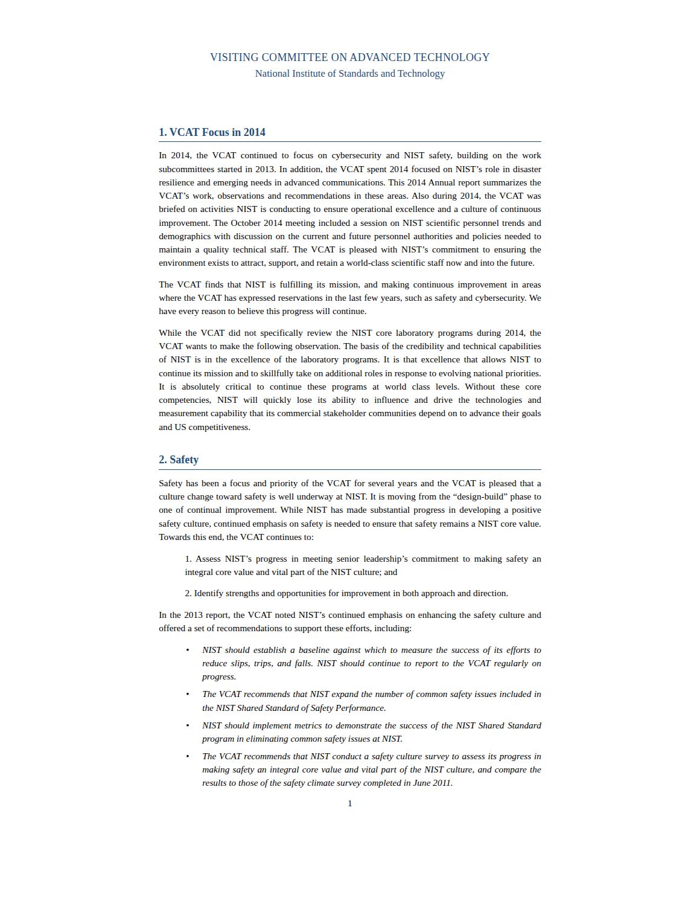VISITING COMMITTEE ON ADVANCED TECHNOLOGY
National Institute of Standards and Technology
1. VCAT Focus in 2014
In 2014, the VCAT continued to focus on cybersecurity and NIST safety, building on the work subcommittees started in 2013. In addition, the VCAT spent 2014 focused on NIST’s role in disaster resilience and emerging needs in advanced communications. This 2014 Annual report summarizes the VCAT’s work, observations and recommendations in these areas. Also during 2014, the VCAT was briefed on activities NIST is conducting to ensure operational excellence and a culture of continuous improvement. The October 2014 meeting included a session on NIST scientific personnel trends and demographics with discussion on the current and future personnel authorities and policies needed to maintain a quality technical staff. The VCAT is pleased with NIST’s commitment to ensuring the environment exists to attract, support, and retain a world-class scientific staff now and into the future.
The VCAT finds that NIST is fulfilling its mission, and making continuous improvement in areas where the VCAT has expressed reservations in the last few years, such as safety and cybersecurity. We have every reason to believe this progress will continue.
While the VCAT did not specifically review the NIST core laboratory programs during 2014, the VCAT wants to make the following observation. The basis of the credibility and technical capabilities of NIST is in the excellence of the laboratory programs. It is that excellence that allows NIST to continue its mission and to skillfully take on additional roles in response to evolving national priorities. It is absolutely critical to continue these programs at world class levels. Without these core competencies, NIST will quickly lose its ability to influence and drive the technologies and measurement capability that its commercial stakeholder communities depend on to advance their goals and US competitiveness.
2. Safety
Safety has been a focus and priority of the VCAT for several years and the VCAT is pleased that a culture change toward safety is well underway at NIST. It is moving from the “design-build” phase to one of continual improvement. While NIST has made substantial progress in developing a positive safety culture, continued emphasis on safety is needed to ensure that safety remains a NIST core value. Towards this end, the VCAT continues to:
1. Assess NIST’s progress in meeting senior leadership’s commitment to making safety an integral core value and vital part of the NIST culture; and
2. Identify strengths and opportunities for improvement in both approach and direction.
In the 2013 report, the VCAT noted NIST’s continued emphasis on enhancing the safety culture and offered a set of recommendations to support these efforts, including:
NIST should establish a baseline against which to measure the success of its efforts to reduce slips, trips, and falls. NIST should continue to report to the VCAT regularly on progress.
The VCAT recommends that NIST expand the number of common safety issues included in the NIST Shared Standard of Safety Performance.
NIST should implement metrics to demonstrate the success of the NIST Shared Standard program in eliminating common safety issues at NIST.
The VCAT recommends that NIST conduct a safety culture survey to assess its progress in making safety an integral core value and vital part of the NIST culture, and compare the results to those of the safety climate survey completed in June 2011.
1